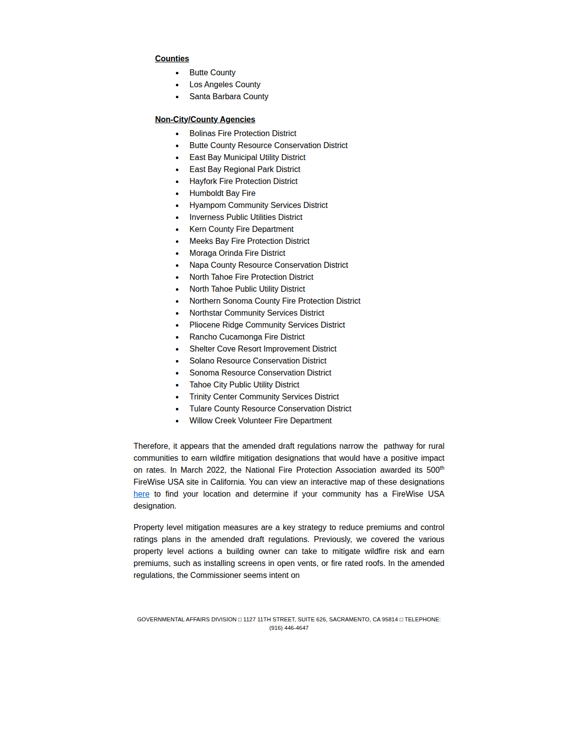Counties
Butte County
Los Angeles County
Santa Barbara County
Non-City/County Agencies
Bolinas Fire Protection District
Butte County Resource Conservation District
East Bay Municipal Utility District
East Bay Regional Park District
Hayfork Fire Protection District
Humboldt Bay Fire
Hyampom Community Services District
Inverness Public Utilities District
Kern County Fire Department
Meeks Bay Fire Protection District
Moraga Orinda Fire District
Napa County Resource Conservation District
North Tahoe Fire Protection District
North Tahoe Public Utility District
Northern Sonoma County Fire Protection District
Northstar Community Services District
Pliocene Ridge Community Services District
Rancho Cucamonga Fire District
Shelter Cove Resort Improvement District
Solano Resource Conservation District
Sonoma Resource Conservation District
Tahoe City Public Utility District
Trinity Center Community Services District
Tulare County Resource Conservation District
Willow Creek Volunteer Fire Department
Therefore, it appears that the amended draft regulations narrow the pathway for rural communities to earn wildfire mitigation designations that would have a positive impact on rates. In March 2022, the National Fire Protection Association awarded its 500th FireWise USA site in California. You can view an interactive map of these designations here to find your location and determine if your community has a FireWise USA designation.
Property level mitigation measures are a key strategy to reduce premiums and control ratings plans in the amended draft regulations. Previously, we covered the various property level actions a building owner can take to mitigate wildfire risk and earn premiums, such as installing screens in open vents, or fire rated roofs. In the amended regulations, the Commissioner seems intent on
GOVERNMENTAL AFFAIRS DIVISION □ 1127 11TH STREET, SUITE 626, SACRAMENTO, CA 95814 □ TELEPHONE: (916) 446-4647